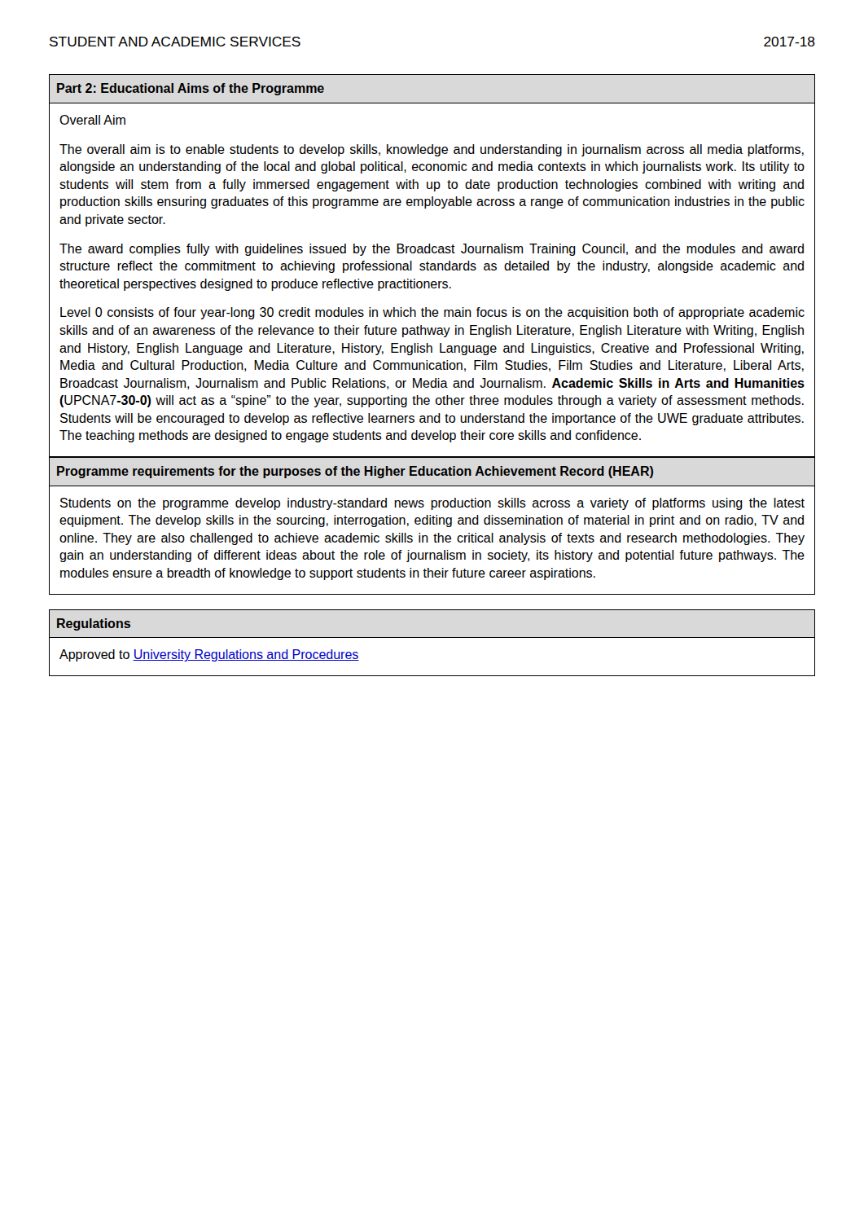STUDENT AND ACADEMIC SERVICES 2017-18
Part 2: Educational Aims of the Programme
Overall Aim
The overall aim is to enable students to develop skills, knowledge and understanding in journalism across all media platforms, alongside an understanding of the local and global political, economic and media contexts in which journalists work. Its utility to students will stem from a fully immersed engagement with up to date production technologies combined with writing and production skills ensuring graduates of this programme are employable across a range of communication industries in the public and private sector.
The award complies fully with guidelines issued by the Broadcast Journalism Training Council, and the modules and award structure reflect the commitment to achieving professional standards as detailed by the industry, alongside academic and theoretical perspectives designed to produce reflective practitioners.
Level 0 consists of four year-long 30 credit modules in which the main focus is on the acquisition both of appropriate academic skills and of an awareness of the relevance to their future pathway in English Literature, English Literature with Writing, English and History, English Language and Literature, History, English Language and Linguistics, Creative and Professional Writing, Media and Cultural Production, Media Culture and Communication, Film Studies, Film Studies and Literature, Liberal Arts, Broadcast Journalism, Journalism and Public Relations, or Media and Journalism. Academic Skills in Arts and Humanities (UPCNA7-30-0) will act as a “spine” to the year, supporting the other three modules through a variety of assessment methods. Students will be encouraged to develop as reflective learners and to understand the importance of the UWE graduate attributes. The teaching methods are designed to engage students and develop their core skills and confidence.
Programme requirements for the purposes of the Higher Education Achievement Record (HEAR)
Students on the programme develop industry-standard news production skills across a variety of platforms using the latest equipment. The develop skills in the sourcing, interrogation, editing and dissemination of material in print and on radio, TV and online. They are also challenged to achieve academic skills in the critical analysis of texts and research methodologies. They gain an understanding of different ideas about the role of journalism in society, its history and potential future pathways. The modules ensure a breadth of knowledge to support students in their future career aspirations.
Regulations
Approved to University Regulations and Procedures